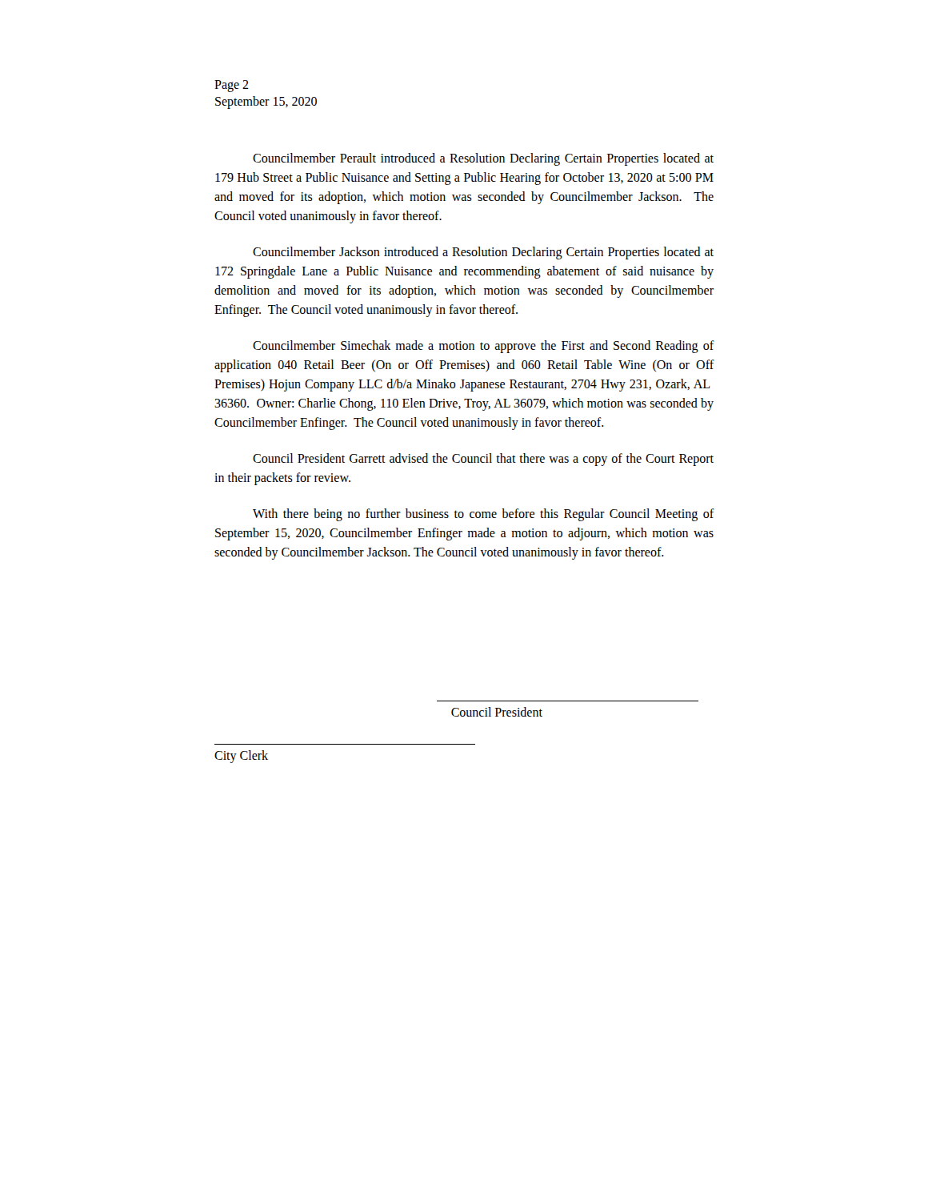Page 2
September 15, 2020
Councilmember Perault introduced a Resolution Declaring Certain Properties located at 179 Hub Street a Public Nuisance and Setting a Public Hearing for October 13, 2020 at 5:00 PM and moved for its adoption, which motion was seconded by Councilmember Jackson. The Council voted unanimously in favor thereof.
Councilmember Jackson introduced a Resolution Declaring Certain Properties located at 172 Springdale Lane a Public Nuisance and recommending abatement of said nuisance by demolition and moved for its adoption, which motion was seconded by Councilmember Enfinger. The Council voted unanimously in favor thereof.
Councilmember Simechak made a motion to approve the First and Second Reading of application 040 Retail Beer (On or Off Premises) and 060 Retail Table Wine (On or Off Premises) Hojun Company LLC d/b/a Minako Japanese Restaurant, 2704 Hwy 231, Ozark, AL 36360. Owner: Charlie Chong, 110 Elen Drive, Troy, AL 36079, which motion was seconded by Councilmember Enfinger. The Council voted unanimously in favor thereof.
Council President Garrett advised the Council that there was a copy of the Court Report in their packets for review.
With there being no further business to come before this Regular Council Meeting of September 15, 2020, Councilmember Enfinger made a motion to adjourn, which motion was seconded by Councilmember Jackson. The Council voted unanimously in favor thereof.
Council President
City Clerk